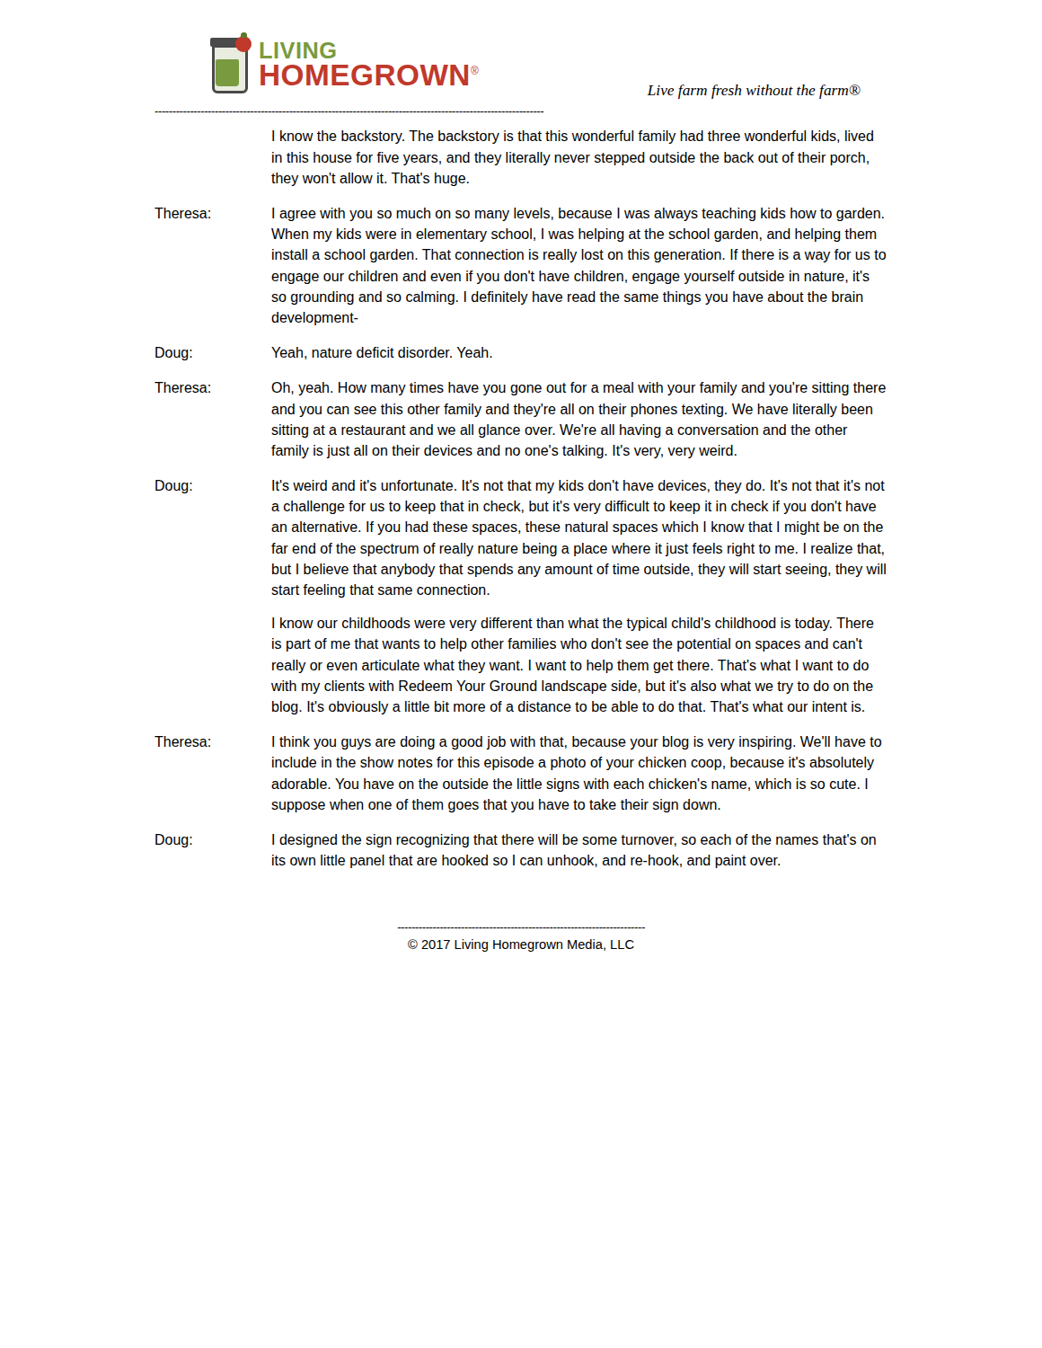LIVING
HOMEGROWN®
Live farm fresh without the farm®
--------------------------------------------------------------------------------------------------------------
| | I know the backstory. The backstory is that this wonderful family had three wonderful kids, lived in this house for five years, and they literally never stepped outside the back out of their porch, they won't allow it. That's huge. |
| Theresa: | I agree with you so much on so many levels, because I was always teaching kids how to garden. When my kids were in elementary school, I was helping at the school garden, and helping them install a school garden. That connection is really lost on this generation. If there is a way for us to engage our children and even if you don't have children, engage yourself outside in nature, it's so grounding and so calming. I definitely have read the same things you have about the brain development- |
| Doug: | Yeah, nature deficit disorder. Yeah. |
| Theresa: | Oh, yeah. How many times have you gone out for a meal with your family and you're sitting there and you can see this other family and they're all on their phones texting. We have literally been sitting at a restaurant and we all glance over. We're all having a conversation and the other family is just all on their devices and no one's talking. It's very, very weird. |
| Doug: | It's weird and it's unfortunate. It's not that my kids don't have devices, they do. It's not that it's not a challenge for us to keep that in check, but it's very difficult to keep it in check if you don't have an alternative. If you had these spaces, these natural spaces which I know that I might be on the far end of the spectrum of really nature being a place where it just feels right to me. I realize that, but I believe that anybody that spends any amount of time outside, they will start seeing, they will start feeling that same connection. I know our childhoods were very different than what the typical child's childhood is today. There is part of me that wants to help other families who don't see the potential on spaces and can't really or even articulate what they want. I want to help them get there. That's what I want to do with my clients with Redeem Your Ground landscape side, but it's also what we try to do on the blog. It's obviously a little bit more of a distance to be able to do that. That's what our intent is. |
| Theresa: | I think you guys are doing a good job with that, because your blog is very inspiring. We'll have to include in the show notes for this episode a photo of your chicken coop, because it's absolutely adorable. You have on the outside the little signs with each chicken's name, which is so cute. I suppose when one of them goes that you have to take their sign down. |
| Doug: | I designed the sign recognizing that there will be some turnover, so each of the names that's on its own little panel that are hooked so I can unhook, and re-hook, and paint over. |
----------------------------------------------------------------------
© 2017 Living Homegrown Media, LLC